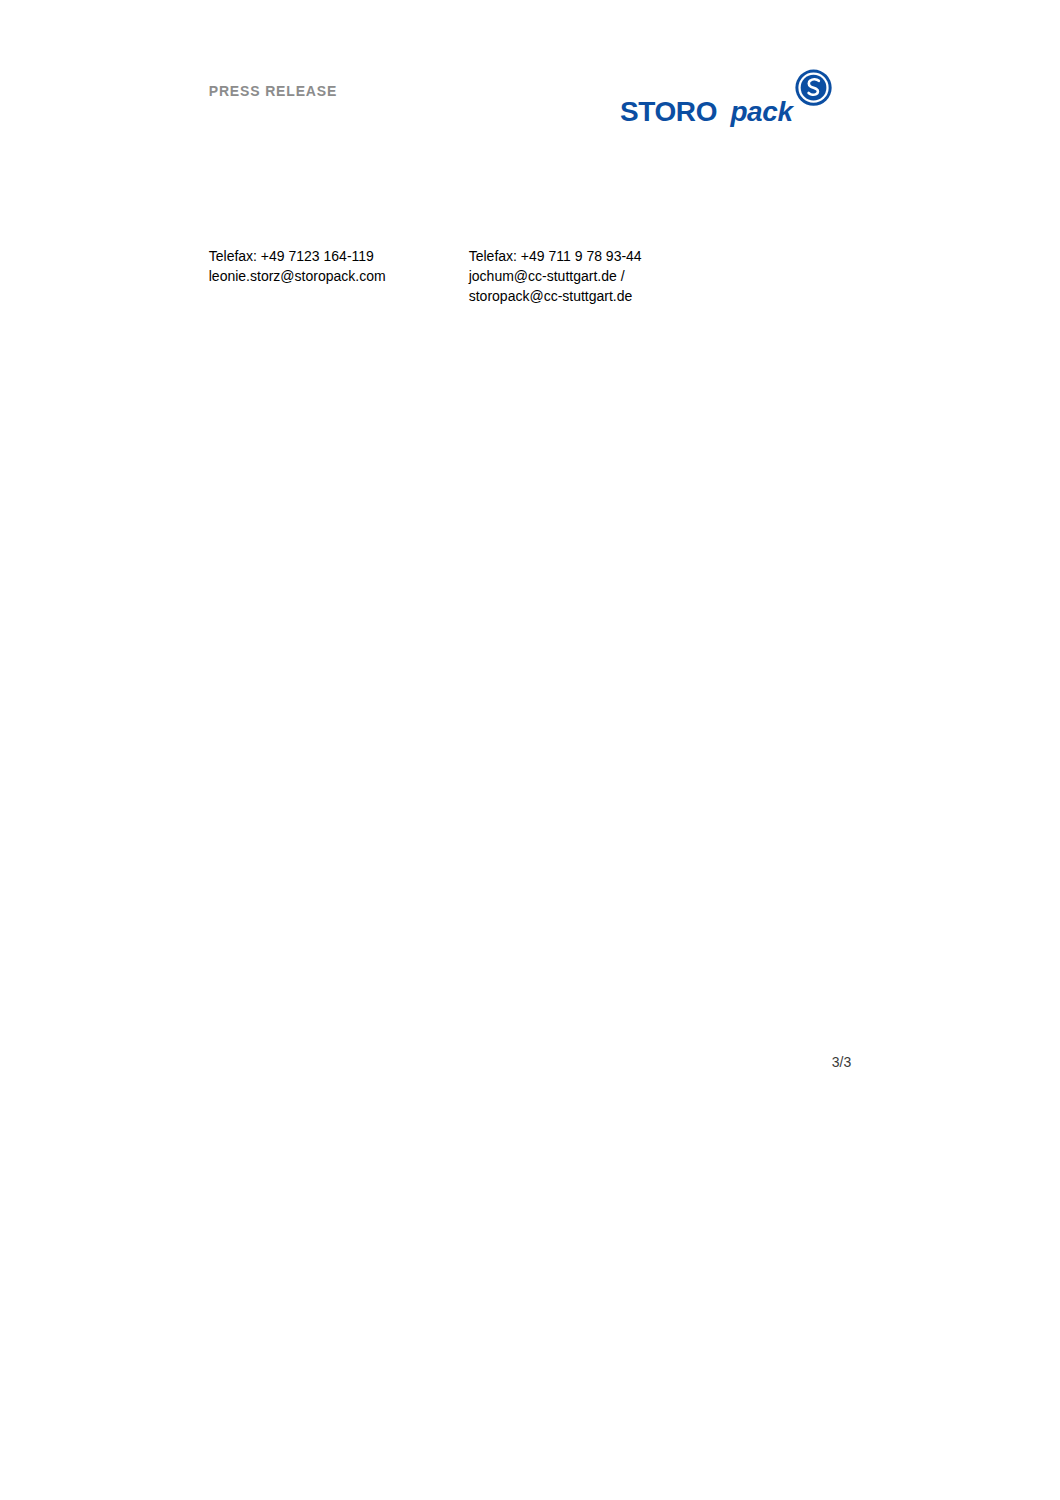Press Release
STORO pack
Telefax: +49 7123 164-119
leonie.storz@storopack.com
Telefax: +49 711 9 78 93-44
jochum@cc-stuttgart.de /
storopack@cc-stuttgart.de
3/3